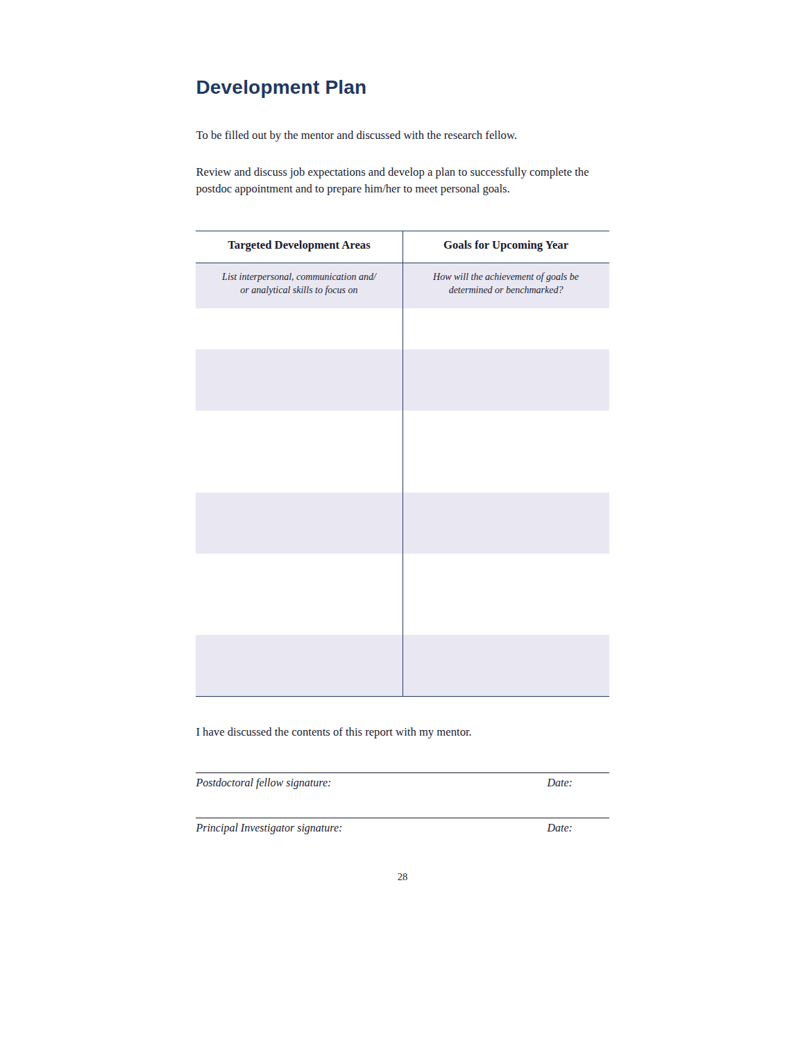Development Plan
To be filled out by the mentor and discussed with the research fellow.
Review and discuss job expectations and develop a plan to successfully complete the postdoc appointment and to prepare him/her to meet personal goals.
| Targeted Development Areas | Goals for Upcoming Year |
| --- | --- |
| List interpersonal, communication and/ or analytical skills to focus on | How will the achievement of goals be determined or benchmarked? |
I have discussed the contents of this report with my mentor.
Postdoctoral fellow signature: Date:
Principal Investigator signature: Date:
28